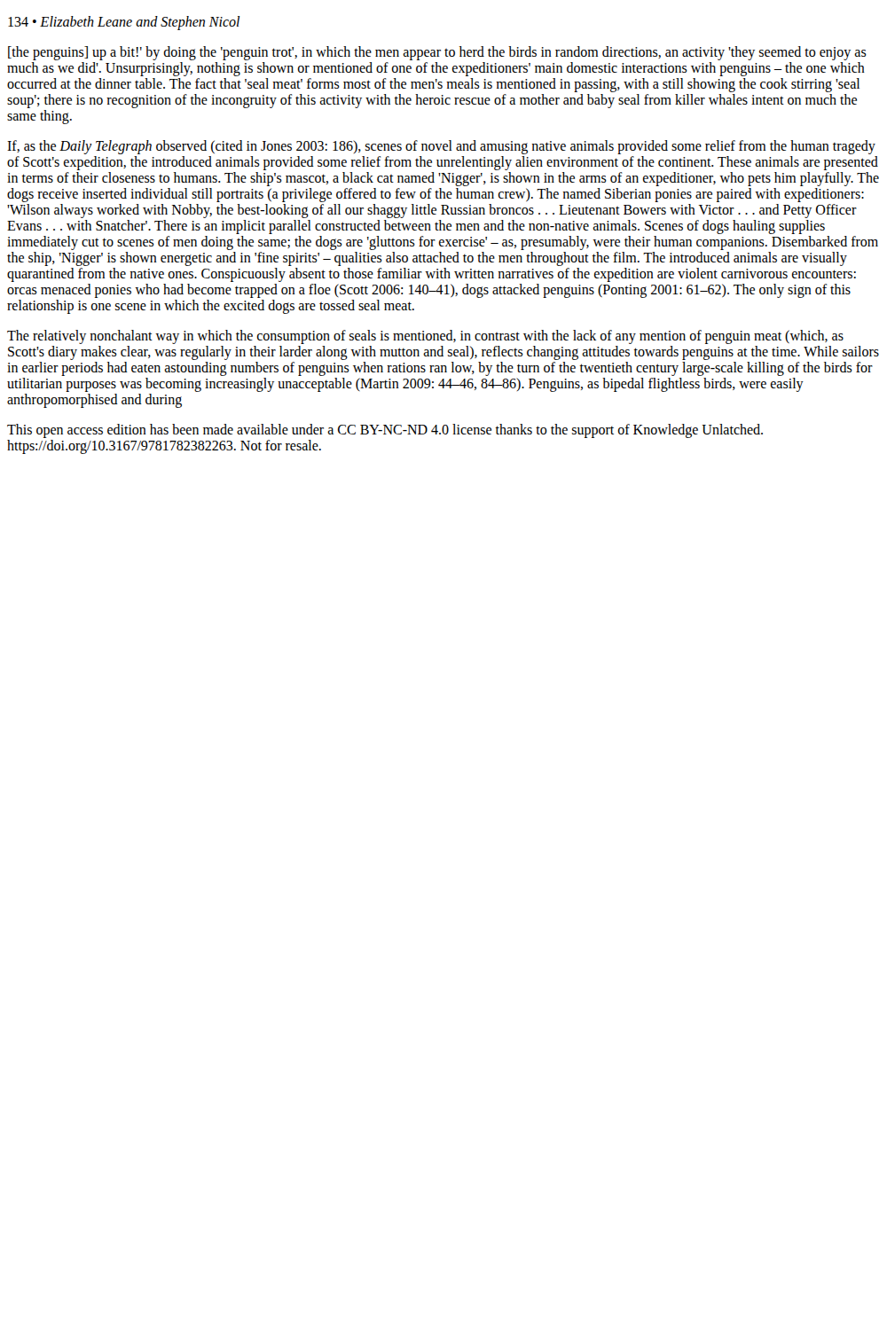134 • Elizabeth Leane and Stephen Nicol
[the penguins] up a bit!' by doing the 'penguin trot', in which the men appear to herd the birds in random directions, an activity 'they seemed to enjoy as much as we did'. Unsurprisingly, nothing is shown or mentioned of one of the expeditioners' main domestic interactions with penguins – the one which occurred at the dinner table. The fact that 'seal meat' forms most of the men's meals is mentioned in passing, with a still showing the cook stirring 'seal soup'; there is no recognition of the incongruity of this activity with the heroic rescue of a mother and baby seal from killer whales intent on much the same thing.
If, as the Daily Telegraph observed (cited in Jones 2003: 186), scenes of novel and amusing native animals provided some relief from the human tragedy of Scott's expedition, the introduced animals provided some relief from the unrelentingly alien environment of the continent. These animals are presented in terms of their closeness to humans. The ship's mascot, a black cat named 'Nigger', is shown in the arms of an expeditioner, who pets him playfully. The dogs receive inserted individual still portraits (a privilege offered to few of the human crew). The named Siberian ponies are paired with expeditioners: 'Wilson always worked with Nobby, the best-looking of all our shaggy little Russian broncos . . . Lieutenant Bowers with Victor . . . and Petty Officer Evans . . . with Snatcher'. There is an implicit parallel constructed between the men and the non-native animals. Scenes of dogs hauling supplies immediately cut to scenes of men doing the same; the dogs are 'gluttons for exercise' – as, presumably, were their human companions. Disembarked from the ship, 'Nigger' is shown energetic and in 'fine spirits' – qualities also attached to the men throughout the film. The introduced animals are visually quarantined from the native ones. Conspicuously absent to those familiar with written narratives of the expedition are violent carnivorous encounters: orcas menaced ponies who had become trapped on a floe (Scott 2006: 140–41), dogs attacked penguins (Ponting 2001: 61–62). The only sign of this relationship is one scene in which the excited dogs are tossed seal meat.
The relatively nonchalant way in which the consumption of seals is mentioned, in contrast with the lack of any mention of penguin meat (which, as Scott's diary makes clear, was regularly in their larder along with mutton and seal), reflects changing attitudes towards penguins at the time. While sailors in earlier periods had eaten astounding numbers of penguins when rations ran low, by the turn of the twentieth century large-scale killing of the birds for utilitarian purposes was becoming increasingly unacceptable (Martin 2009: 44–46, 84–86). Penguins, as bipedal flightless birds, were easily anthropomorphised and during
This open access edition has been made available under a CC BY-NC-ND 4.0 license thanks to the support of Knowledge Unlatched. https://doi.org/10.3167/9781782382263. Not for resale.